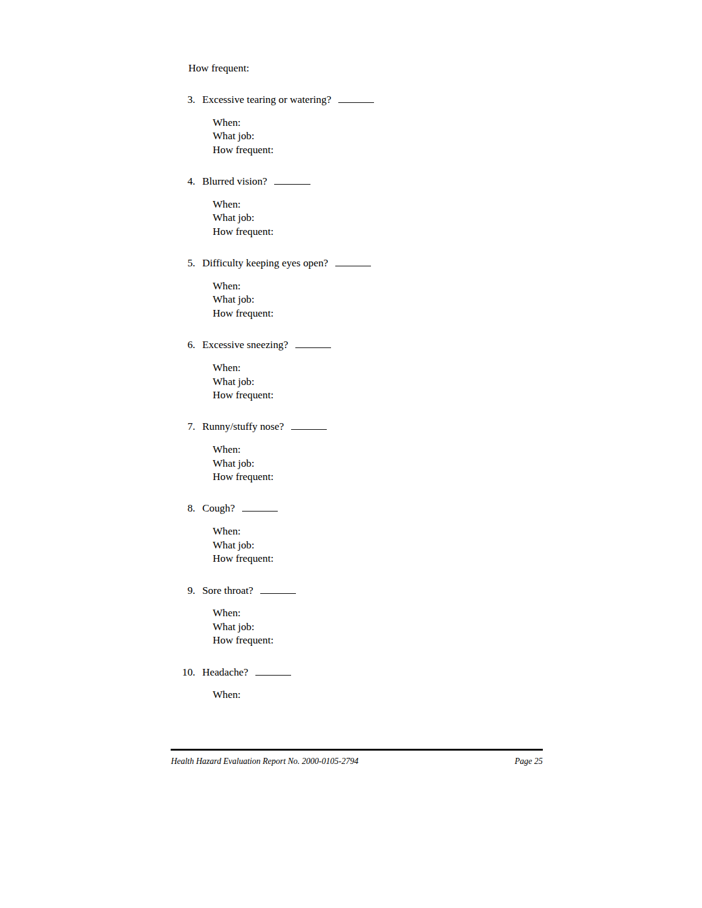How frequent:
3. Excessive tearing or watering?
When:
What job:
How frequent:
4. Blurred vision?
When:
What job:
How frequent:
5. Difficulty keeping eyes open?
When:
What job:
How frequent:
6. Excessive sneezing?
When:
What job:
How frequent:
7. Runny/stuffy nose?
When:
What job:
How frequent:
8. Cough?
When:
What job:
How frequent:
9. Sore throat?
When:
What job:
How frequent:
10. Headache?
When:
Health Hazard Evaluation Report No. 2000-0105-2794 Page 25